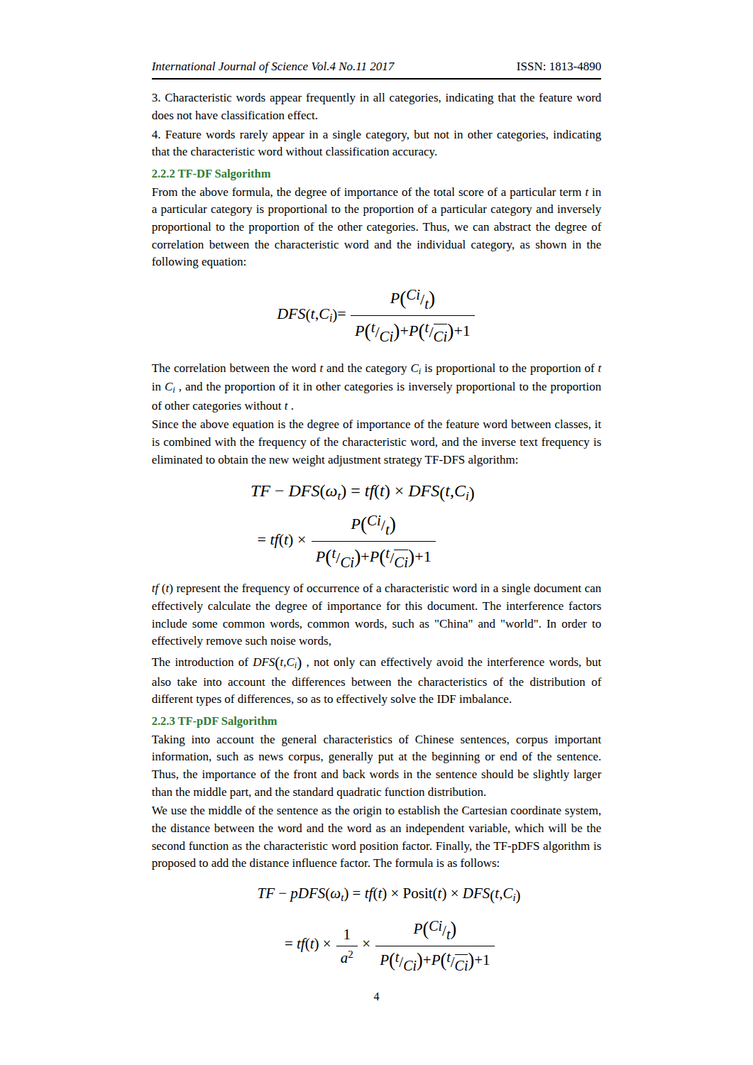International Journal of Science Vol.4 No.11 2017
ISSN: 1813-4890
3. Characteristic words appear frequently in all categories, indicating that the feature word does not have classification effect.
4. Feature words rarely appear in a single category, but not in other categories, indicating that the characteristic word without classification accuracy.
2.2.2 TF‑DF Salgorithm
From the above formula, the degree of importance of the total score of a particular term t in a particular category is proportional to the proportion of a particular category and inversely proportional to the proportion of the other categories. Thus, we can abstract the degree of correlation between the characteristic word and the individual category, as shown in the following equation:
DFS(t, Ci)= P(Ci/t) P(t/Ci)+P(t/Ci)+1
The correlation between the word t and the category Ci is proportional to the proportion of t in Ci , and the proportion of it in other categories is inversely proportional to the proportion of other categories without t .
Since the above equation is the degree of importance of the feature word between classes, it is combined with the frequency of the characteristic word, and the inverse text frequency is eliminated to obtain the new weight adjustment strategy TF-DFS algorithm:
TF − DFS(ωt) = tf(t) × DFS(t, Ci)
= tf(t) × P(Ci/t) P(t/Ci)+P(t/Ci)+1
tf (t) represent the frequency of occurrence of a characteristic word in a single document can effectively calculate the degree of importance for this document. The interference factors include some common words, common words, such as "China" and "world". In order to effectively remove such noise words,
The introduction of DFS(t,Ci) , not only can effectively avoid the interference words, but also take into account the differences between the characteristics of the distribution of different types of differences, so as to effectively solve the IDF imbalance.
2.2.3 TF‑pDF Salgorithm
Taking into account the general characteristics of Chinese sentences, corpus important information, such as news corpus, generally put at the beginning or end of the sentence. Thus, the importance of the front and back words in the sentence should be slightly larger than the middle part, and the standard quadratic function distribution.
We use the middle of the sentence as the origin to establish the Cartesian coordinate system, the distance between the word and the word as an independent variable, which will be the second function as the characteristic word position factor. Finally, the TF-pDFS algorithm is proposed to add the distance influence factor. The formula is as follows:
TF − pDFS(ωt) = tf(t) × Posit(t) × DFS(t, Ci)
= tf(t) × 1 a2 × P(Ci/t) P(t/Ci)+P(t/Ci)+1
4